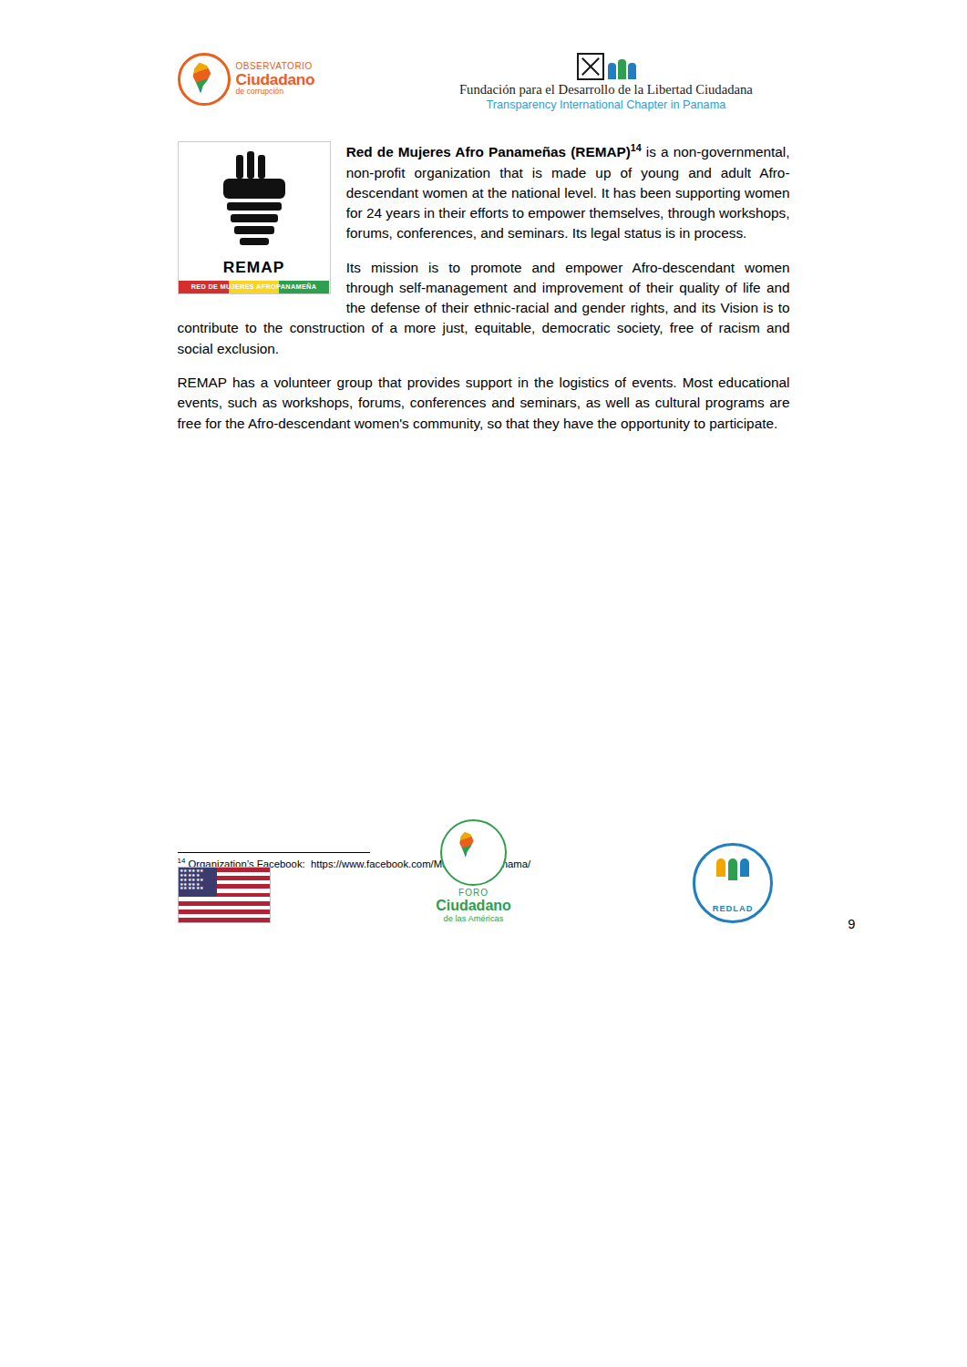OBSERVATORIO
Ciudadano
de corrupción
Fundación para el Desarrollo de la Libertad Ciudadana
Transparency International Chapter in Panama
REMAP
RED DE MUJERES AFROPANAMEÑA
Red de Mujeres Afro Panameñas (REMAP)14 is a non-governmental, non-profit organization that is made up of young and adult Afro-descendant women at the national level. It has been supporting women for 24 years in their efforts to empower themselves, through workshops, forums, conferences, and seminars. Its legal status is in process.
Its mission is to promote and empower Afro-descendant women through self-management and improvement of their quality of life and the defense of their ethnic-racial and gender rights, and its Vision is to contribute to the construction of a more just, equitable, democratic society, free of racism and social exclusion.
REMAP has a volunteer group that provides support in the logistics of events. Most educational events, such as workshops, forums, conferences and seminars, as well as cultural programs are free for the Afro-descendant women's community, so that they have the opportunity to participate.
14 Organization’s Facebook: https://www.facebook.com/MujeresAfroPanama/
★★★★★★
★★★★★
★★★★★★
★★★★★
★★★★★★
FORO
Ciudadano
de las Américas
REDLAD
9